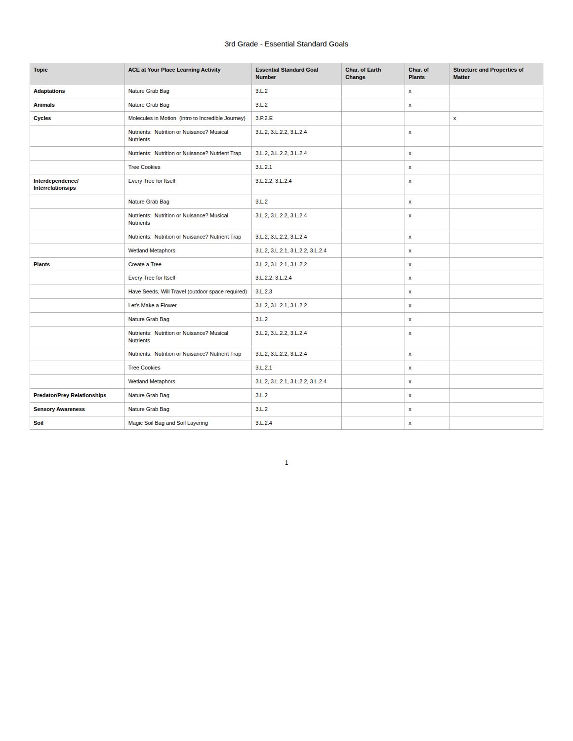3rd Grade - Essential Standard Goals
| Topic | ACE at Your Place Learning Activity | Essential Standard Goal Number | Char. of Earth Change | Char. of Plants | Structure and Properties of Matter |
| --- | --- | --- | --- | --- | --- |
| Adaptations | Nature Grab Bag | 3.L.2 | | x | |
| Animals | Nature Grab Bag | 3.L.2 | | x | |
| Cycles | Molecules in Motion (intro to Incredible Journey) | 3.P.2.E | | | x |
| | Nutrients: Nutrition or Nuisance? Musical Nutrients | 3.L.2, 3.L.2.2, 3.L.2.4 | | x | |
| | Nutrients: Nutrition or Nuisance? Nutrient Trap | 3.L.2, 3.L.2.2, 3.L.2.4 | | x | |
| | Tree Cookies | 3.L.2.1 | | x | |
| Interdependence/ Interrelationsips | Every Tree for Itself | 3.L.2.2, 3.L.2.4 | | x | |
| | Nature Grab Bag | 3.L.2 | | x | |
| | Nutrients: Nutrition or Nuisance? Musical Nutrients | 3.L.2, 3.L.2.2, 3.L.2.4 | | x | |
| | Nutrients: Nutrition or Nuisance? Nutrient Trap | 3.L.2, 3.L.2.2, 3.L.2.4 | | x | |
| | Wetland Metaphors | 3.L.2, 3.L.2.1, 3.L.2.2, 3.L.2.4 | | x | |
| Plants | Create a Tree | 3.L.2, 3.L.2.1, 3.L.2.2 | | x | |
| | Every Tree for Itself | 3.L.2.2, 3.L.2.4 | | x | |
| | Have Seeds, Will Travel (outdoor space required) | 3.L.2.3 | | x | |
| | Let's Make a Flower | 3.L.2, 3.L.2.1, 3.L.2.2 | | x | |
| | Nature Grab Bag | 3.L.2 | | x | |
| | Nutrients: Nutrition or Nuisance? Musical Nutrients | 3.L.2, 3.L.2.2, 3.L.2.4 | | x | |
| | Nutrients: Nutrition or Nuisance? Nutrient Trap | 3.L.2, 3.L.2.2, 3.L.2.4 | | x | |
| | Tree Cookies | 3.L.2.1 | | x | |
| | Wetland Metaphors | 3.L.2, 3.L.2.1, 3.L.2.2, 3.L.2.4 | | x | |
| Predator/Prey Relationships | Nature Grab Bag | 3.L.2 | | x | |
| Sensory Awareness | Nature Grab Bag | 3.L.2 | | x | |
| Soil | Magic Soil Bag and Soil Layering | 3.L.2.4 | | x | |
1